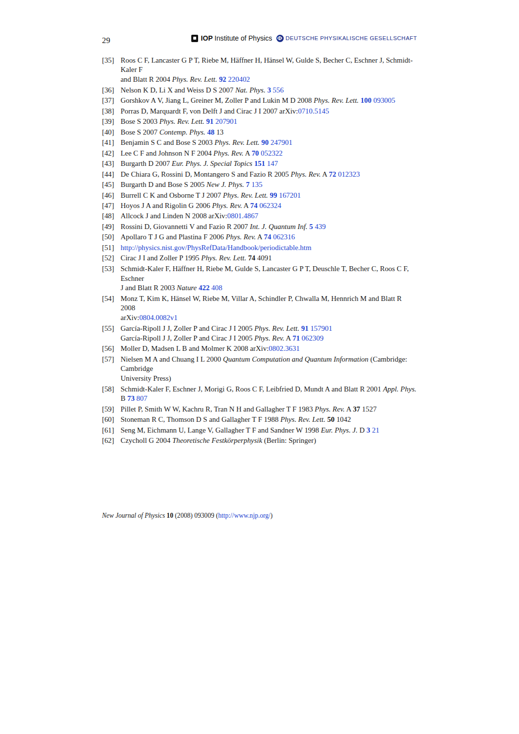29
IOP Institute of Physics Φ Deutsche Physikalische Gesellschaft
Roos C F, Lancaster G P T, Riebe M, Häffner H, Hänsel W, Gulde S, Becher C, Eschner J, Schmidt-Kaler F and Blatt R 2004 Phys. Rev. Lett. 92 220402
Nelson K D, Li X and Weiss D S 2007 Nat. Phys. 3 556
Gorshkov A V, Jiang L, Greiner M, Zoller P and Lukin M D 2008 Phys. Rev. Lett. 100 093005
Porras D, Marquardt F, von Delft J and Cirac J I 2007 arXiv:0710.5145
Bose S 2003 Phys. Rev. Lett. 91 207901
Bose S 2007 Contemp. Phys. 48 13
Benjamin S C and Bose S 2003 Phys. Rev. Lett. 90 247901
Lee C F and Johnson N F 2004 Phys. Rev. A 70 052322
Burgarth D 2007 Eur. Phys. J. Special Topics 151 147
De Chiara G, Rossini D, Montangero S and Fazio R 2005 Phys. Rev. A 72 012323
Burgarth D and Bose S 2005 New J. Phys. 7 135
Burrell C K and Osborne T J 2007 Phys. Rev. Lett. 99 167201
Hoyos J A and Rigolin G 2006 Phys. Rev. A 74 062324
Allcock J and Linden N 2008 arXiv:0801.4867
Rossini D, Giovannetti V and Fazio R 2007 Int. J. Quantum Inf. 5 439
Apollaro T J G and Plastina F 2006 Phys. Rev. A 74 062316
http://physics.nist.gov/PhysRefData/Handbook/periodictable.htm
Cirac J I and Zoller P 1995 Phys. Rev. Lett. 74 4091
Schmidt-Kaler F, Häffner H, Riebe M, Gulde S, Lancaster G P T, Deuschle T, Becher C, Roos C F, Eschner J and Blatt R 2003 Nature 422 408
Monz T, Kim K, Hänsel W, Riebe M, Villar A, Schindler P, Chwalla M, Hennrich M and Blatt R 2008 arXiv:0804.0082v1
García-Ripoll J J, Zoller P and Cirac J I 2005 Phys. Rev. Lett. 91 157901
García-Ripoll J J, Zoller P and Cirac J I 2005 Phys. Rev. A 71 062309
Moller D, Madsen L B and Molmer K 2008 arXiv:0802.3631
Nielsen M A and Chuang I L 2000 Quantum Computation and Quantum Information (Cambridge: Cambridge University Press)
Schmidt-Kaler F, Eschner J, Morigi G, Roos C F, Leibfried D, Mundt A and Blatt R 2001 Appl. Phys. B 73 807
Pillet P, Smith W W, Kachru R, Tran N H and Gallagher T F 1983 Phys. Rev. A 37 1527
Stoneman R C, Thomson D S and Gallagher T F 1988 Phys. Rev. Lett. 50 1042
Seng M, Eichmann U, Lange V, Gallagher T F and Sandner W 1998 Eur. Phys. J. D 3 21
Czycholl G 2004 Theoretische Festkörperphysik (Berlin: Springer)
New Journal of Physics 10 (2008) 093009 (http://www.njp.org/)